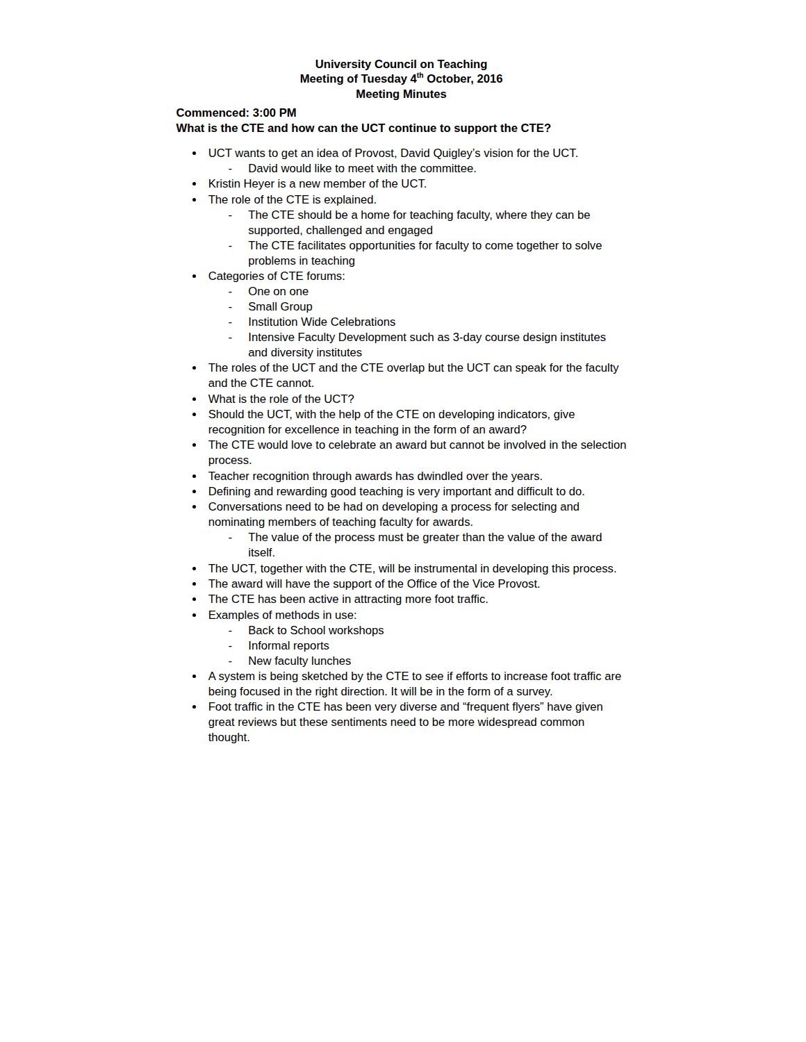University Council on Teaching
Meeting of Tuesday 4th October, 2016
Meeting Minutes
Commenced: 3:00 PM
What is the CTE and how can the UCT continue to support the CTE?
UCT wants to get an idea of Provost, David Quigley’s vision for the UCT.
David would like to meet with the committee.
Kristin Heyer is a new member of the UCT.
The role of the CTE is explained.
The CTE should be a home for teaching faculty, where they can be supported, challenged and engaged
The CTE facilitates opportunities for faculty to come together to solve problems in teaching
Categories of CTE forums:
One on one
Small Group
Institution Wide Celebrations
Intensive Faculty Development such as 3-day course design institutes and diversity institutes
The roles of the UCT and the CTE overlap but the UCT can speak for the faculty and the CTE cannot.
What is the role of the UCT?
Should the UCT, with the help of the CTE on developing indicators, give recognition for excellence in teaching in the form of an award?
The CTE would love to celebrate an award but cannot be involved in the selection process.
Teacher recognition through awards has dwindled over the years.
Defining and rewarding good teaching is very important and difficult to do.
Conversations need to be had on developing a process for selecting and nominating members of teaching faculty for awards.
The value of the process must be greater than the value of the award itself.
The UCT, together with the CTE, will be instrumental in developing this process.
The award will have the support of the Office of the Vice Provost.
The CTE has been active in attracting more foot traffic.
Examples of methods in use:
Back to School workshops
Informal reports
New faculty lunches
A system is being sketched by the CTE to see if efforts to increase foot traffic are being focused in the right direction. It will be in the form of a survey.
Foot traffic in the CTE has been very diverse and “frequent flyers” have given great reviews but these sentiments need to be more widespread common thought.